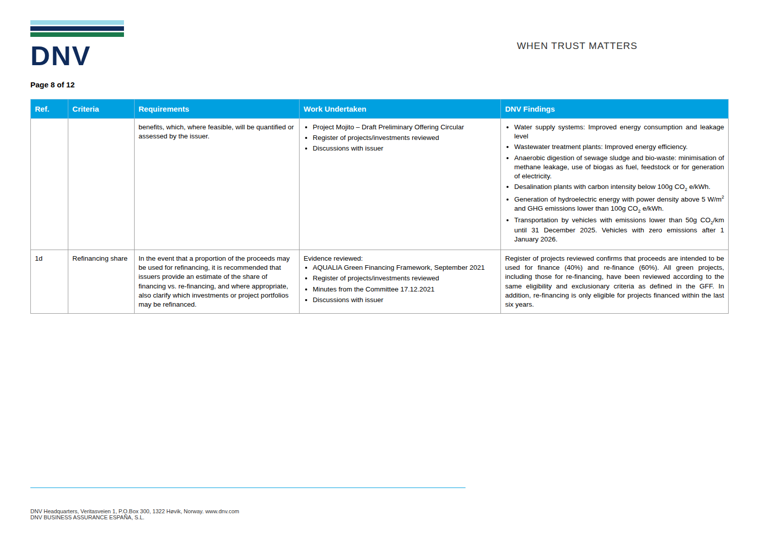DNV
WHEN TRUST MATTERS
Page 8 of 12
| Ref. | Criteria | Requirements | Work Undertaken | DNV Findings |
| --- | --- | --- | --- | --- |
| | | benefits, which, where feasible, will be quantified or assessed by the issuer. | Project Mojito – Draft Preliminary Offering Circular Register of projects/investments reviewed Discussions with issuer | Water supply systems: Improved energy consumption and leakage level Wastewater treatment plants: Improved energy efficiency. Anaerobic digestion of sewage sludge and bio-waste: minimisation of methane leakage, use of biogas as fuel, feedstock or for generation of electricity. Desalination plants with carbon intensity below 100g CO 2 e/kWh. Generation of hydroelectric energy with power density above 5 W/m 2 and GHG emissions lower than 100g CO 2 e/kWh. Transportation by vehicles with emissions lower than 50g CO 2 /km until 31 December 2025. Vehicles with zero emissions after 1 January 2026. |
| 1d | Refinancing share | In the event that a proportion of the proceeds may be used for refinancing, it is recommended that issuers provide an estimate of the share of financing vs. re-financing, and where appropriate, also clarify which investments or project portfolios may be refinanced. | Evidence reviewed: AQUALIA Green Financing Framework, September 2021 Register of projects/investments reviewed Minutes from the Committee 17.12.2021 Discussions with issuer | Register of projects reviewed confirms that proceeds are intended to be used for finance (40%) and re-finance (60%). All green projects, including those for re-financing, have been reviewed according to the same eligibility and exclusionary criteria as defined in the GFF. In addition, re-financing is only eligible for projects financed within the last six years. |
DNV Headquarters, Veritasveien 1, P.O.Box 300, 1322 Høvik, Norway. www.dnv.com
DNV BUSINESS ASSURANCE ESPAÑA, S.L.